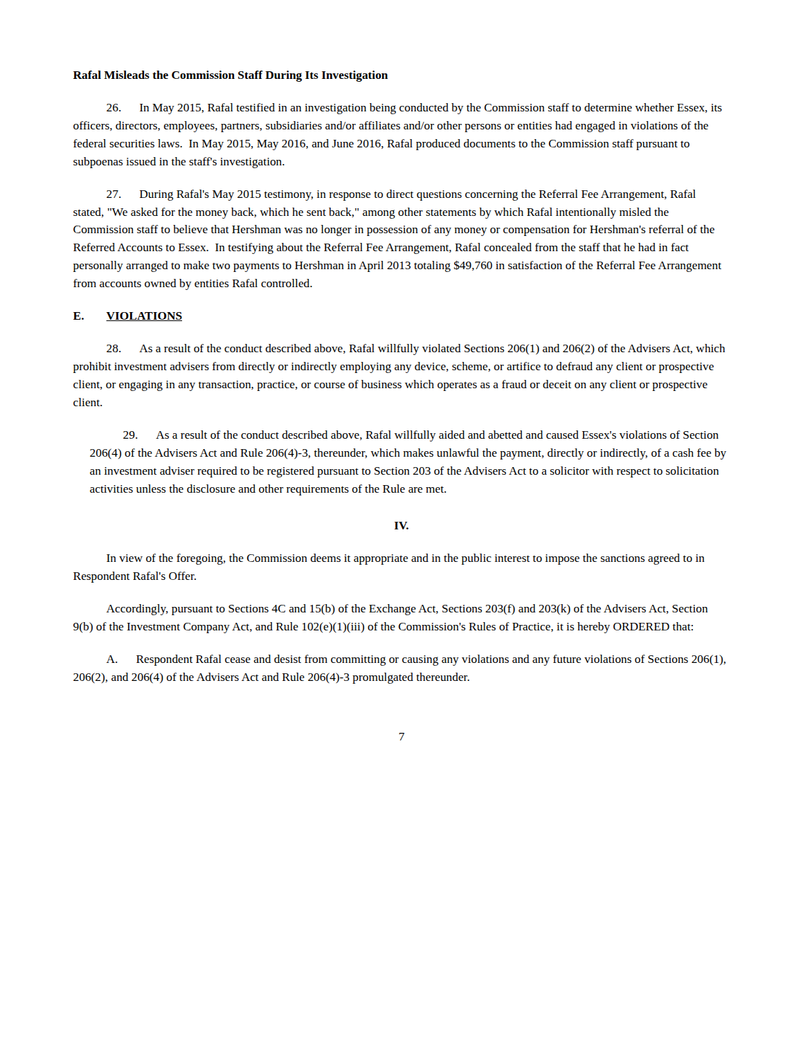Rafal Misleads the Commission Staff During Its Investigation
26. In May 2015, Rafal testified in an investigation being conducted by the Commission staff to determine whether Essex, its officers, directors, employees, partners, subsidiaries and/or affiliates and/or other persons or entities had engaged in violations of the federal securities laws. In May 2015, May 2016, and June 2016, Rafal produced documents to the Commission staff pursuant to subpoenas issued in the staff's investigation.
27. During Rafal's May 2015 testimony, in response to direct questions concerning the Referral Fee Arrangement, Rafal stated, "We asked for the money back, which he sent back," among other statements by which Rafal intentionally misled the Commission staff to believe that Hershman was no longer in possession of any money or compensation for Hershman's referral of the Referred Accounts to Essex. In testifying about the Referral Fee Arrangement, Rafal concealed from the staff that he had in fact personally arranged to make two payments to Hershman in April 2013 totaling $49,760 in satisfaction of the Referral Fee Arrangement from accounts owned by entities Rafal controlled.
E. VIOLATIONS
28. As a result of the conduct described above, Rafal willfully violated Sections 206(1) and 206(2) of the Advisers Act, which prohibit investment advisers from directly or indirectly employing any device, scheme, or artifice to defraud any client or prospective client, or engaging in any transaction, practice, or course of business which operates as a fraud or deceit on any client or prospective client.
29. As a result of the conduct described above, Rafal willfully aided and abetted and caused Essex's violations of Section 206(4) of the Advisers Act and Rule 206(4)-3, thereunder, which makes unlawful the payment, directly or indirectly, of a cash fee by an investment adviser required to be registered pursuant to Section 203 of the Advisers Act to a solicitor with respect to solicitation activities unless the disclosure and other requirements of the Rule are met.
IV.
In view of the foregoing, the Commission deems it appropriate and in the public interest to impose the sanctions agreed to in Respondent Rafal's Offer.
Accordingly, pursuant to Sections 4C and 15(b) of the Exchange Act, Sections 203(f) and 203(k) of the Advisers Act, Section 9(b) of the Investment Company Act, and Rule 102(e)(1)(iii) of the Commission's Rules of Practice, it is hereby ORDERED that:
A. Respondent Rafal cease and desist from committing or causing any violations and any future violations of Sections 206(1), 206(2), and 206(4) of the Advisers Act and Rule 206(4)-3 promulgated thereunder.
7